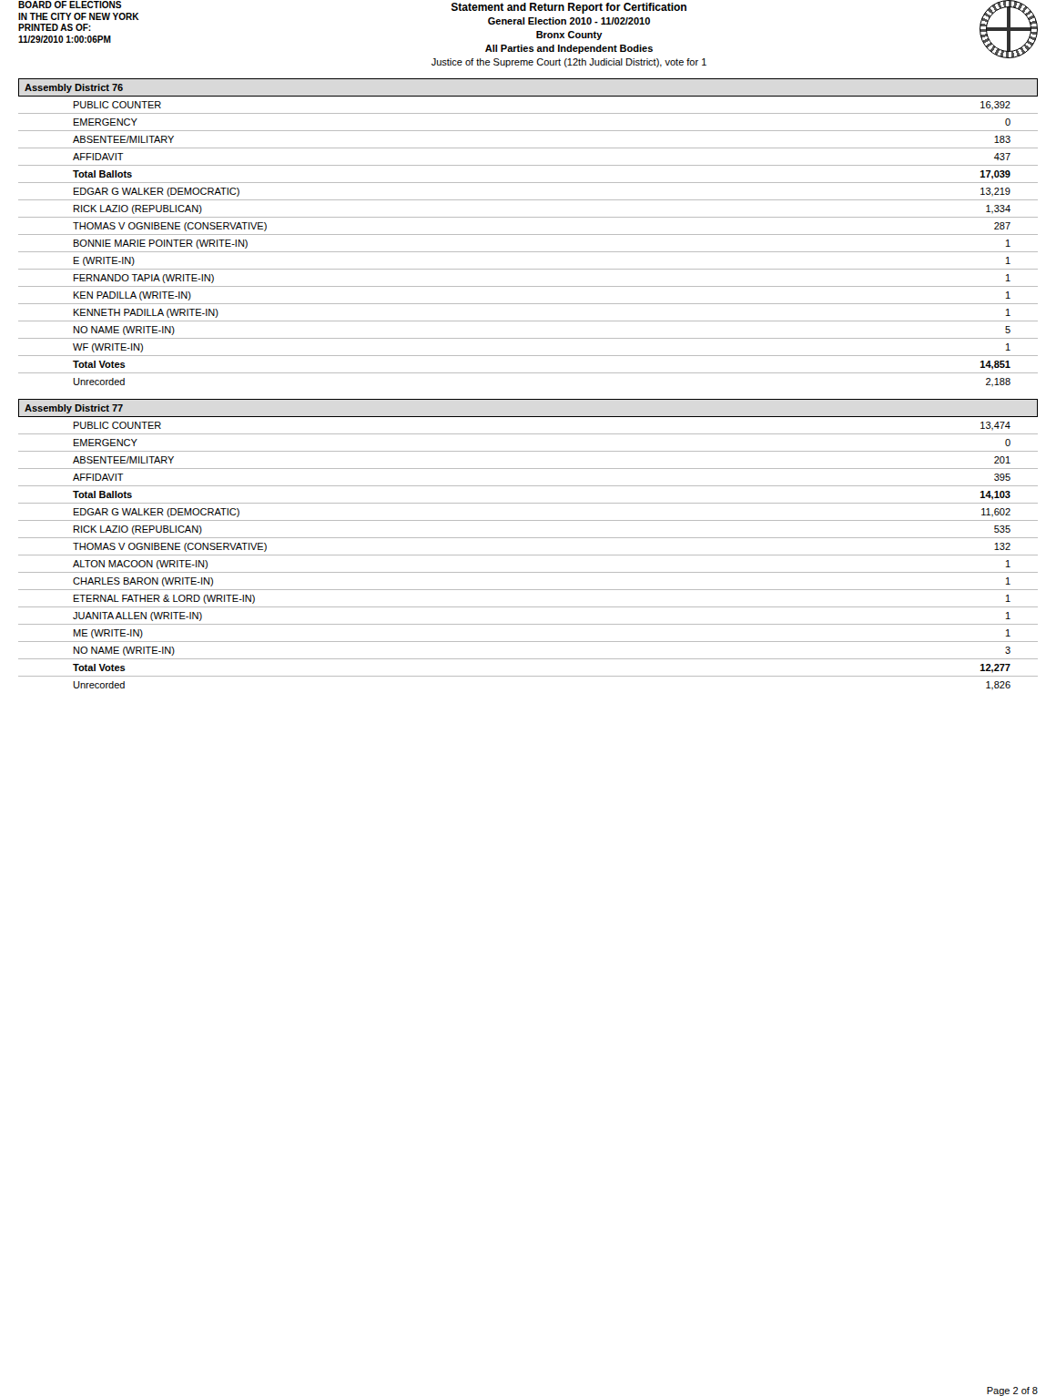BOARD OF ELECTIONS
IN THE CITY OF NEW YORK
PRINTED AS OF:
11/29/2010 1:00:06PM
Statement and Return Report for Certification
General Election 2010 - 11/02/2010
Bronx County
All Parties and Independent Bodies
Justice of the Supreme Court (12th Judicial District), vote for 1
Assembly District 76
| PUBLIC COUNTER | 16,392 |
| EMERGENCY | 0 |
| ABSENTEE/MILITARY | 183 |
| AFFIDAVIT | 437 |
| Total Ballots | 17,039 |
| EDGAR G WALKER (DEMOCRATIC) | 13,219 |
| RICK LAZIO (REPUBLICAN) | 1,334 |
| THOMAS V OGNIBENE (CONSERVATIVE) | 287 |
| BONNIE MARIE POINTER (WRITE-IN) | 1 |
| E (WRITE-IN) | 1 |
| FERNANDO TAPIA (WRITE-IN) | 1 |
| KEN PADILLA (WRITE-IN) | 1 |
| KENNETH PADILLA (WRITE-IN) | 1 |
| NO NAME (WRITE-IN) | 5 |
| WF (WRITE-IN) | 1 |
| Total Votes | 14,851 |
| Unrecorded | 2,188 |
Assembly District 77
| PUBLIC COUNTER | 13,474 |
| EMERGENCY | 0 |
| ABSENTEE/MILITARY | 201 |
| AFFIDAVIT | 395 |
| Total Ballots | 14,103 |
| EDGAR G WALKER (DEMOCRATIC) | 11,602 |
| RICK LAZIO (REPUBLICAN) | 535 |
| THOMAS V OGNIBENE (CONSERVATIVE) | 132 |
| ALTON MACOON (WRITE-IN) | 1 |
| CHARLES BARON (WRITE-IN) | 1 |
| ETERNAL FATHER & LORD (WRITE-IN) | 1 |
| JUANITA ALLEN (WRITE-IN) | 1 |
| ME (WRITE-IN) | 1 |
| NO NAME (WRITE-IN) | 3 |
| Total Votes | 12,277 |
| Unrecorded | 1,826 |
Page 2 of 8